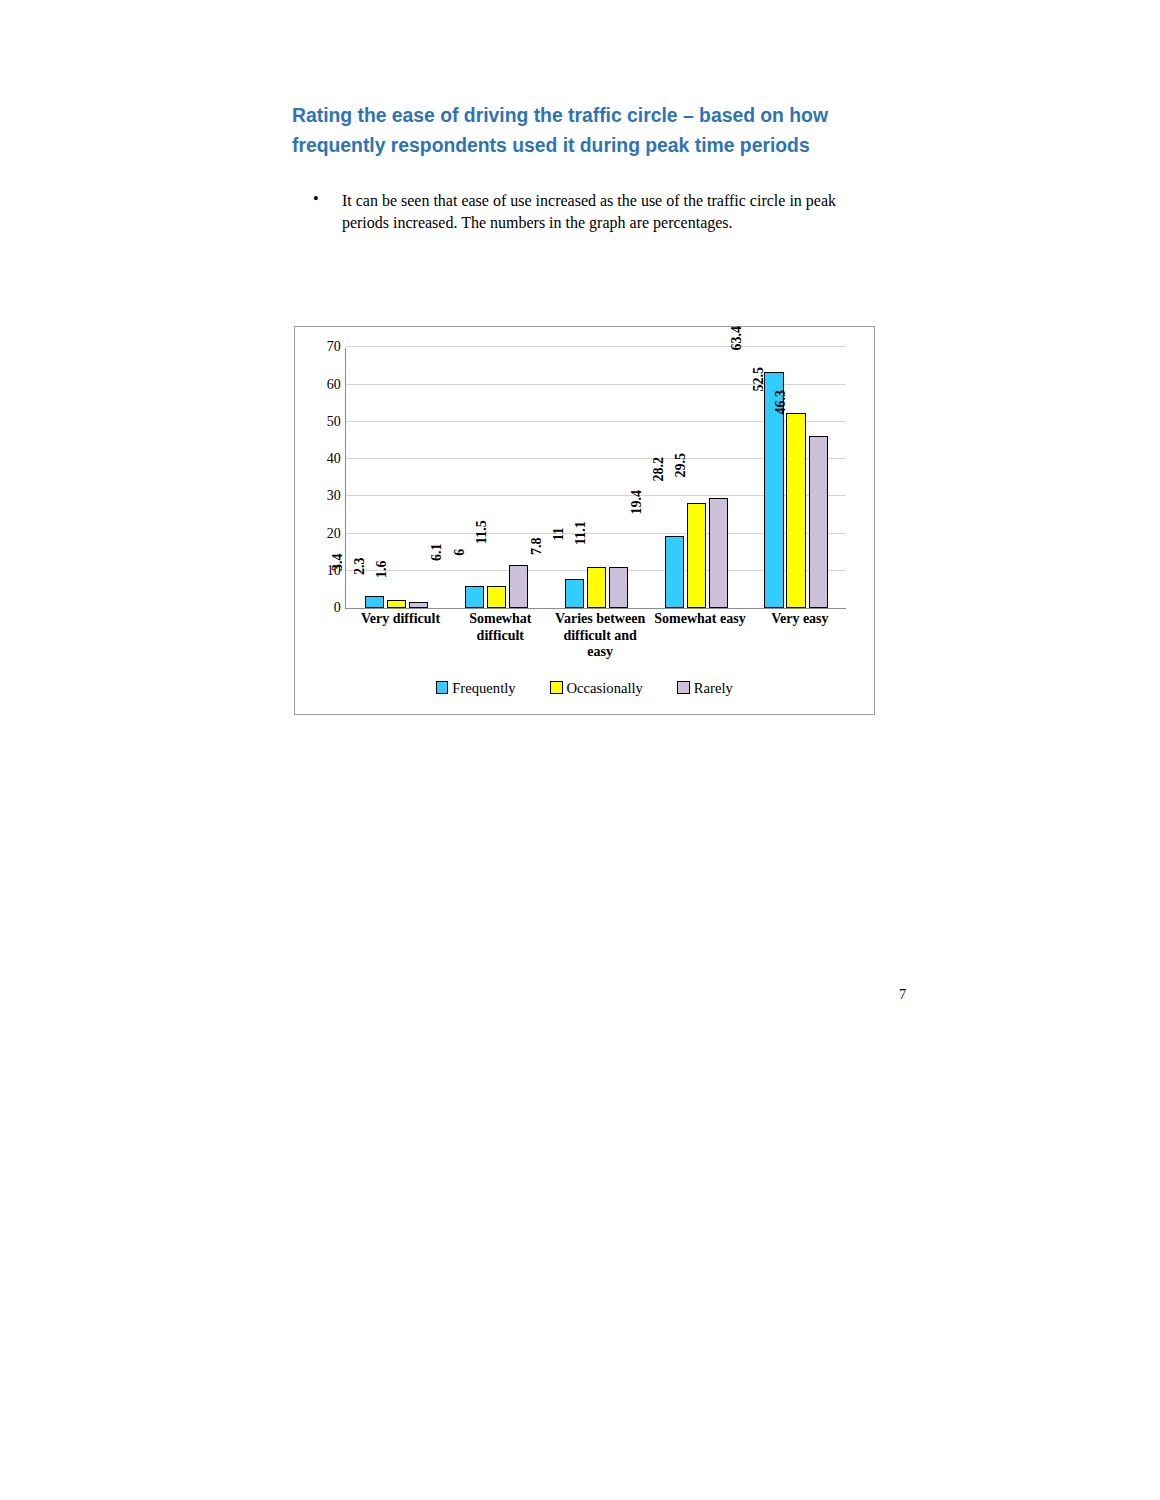Rating the ease of driving the traffic circle – based on how frequently respondents used it during peak time periods
It can be seen that ease of use increased as the use of the traffic circle in peak periods increased. The numbers in the graph are percentages.
70
60
50
40
30
20
10
0
3.4
2.3
1.6
6.1
6
11.5
7.8
11
11.1
19.4
28.2
29.5
63.4
52.5
46.3
Very difficult
Somewhat
difficult
Varies between
difficult and
easy
Somewhat easy
Very easy
Frequently Occasionally Rarely
7